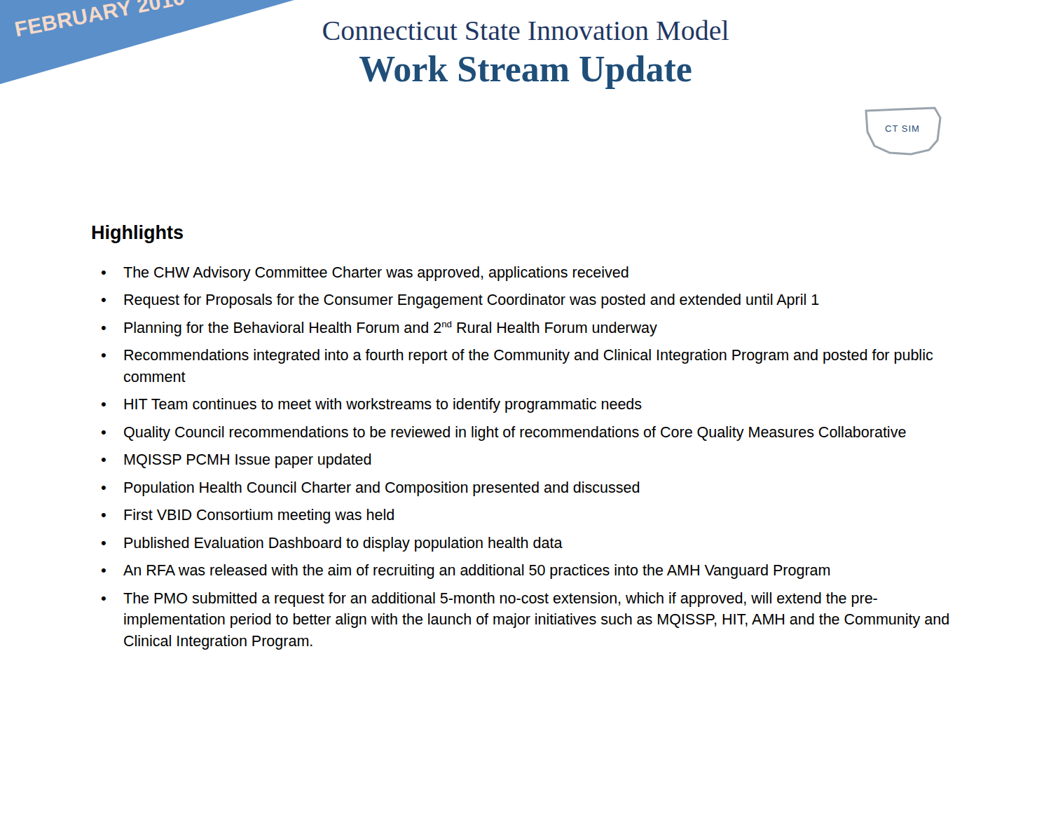FEBRUARY 2016
Connecticut State Innovation Model
Work Stream Update
CT SIM CT SIM
Highlights
The CHW Advisory Committee Charter was approved, applications received
Request for Proposals for the Consumer Engagement Coordinator was posted and extended until April 1
Planning for the Behavioral Health Forum and 2nd Rural Health Forum underway
Recommendations integrated into a fourth report of the Community and Clinical Integration Program and posted for public comment
HIT Team continues to meet with workstreams to identify programmatic needs
Quality Council recommendations to be reviewed in light of recommendations of Core Quality Measures Collaborative
MQISSP PCMH Issue paper updated
Population Health Council Charter and Composition presented and discussed
First VBID Consortium meeting was held
Published Evaluation Dashboard to display population health data
An RFA was released with the aim of recruiting an additional 50 practices into the AMH Vanguard Program
The PMO submitted a request for an additional 5-month no-cost extension, which if approved, will extend the pre-implementation period to better align with the launch of major initiatives such as MQISSP, HIT, AMH and the Community and Clinical Integration Program.